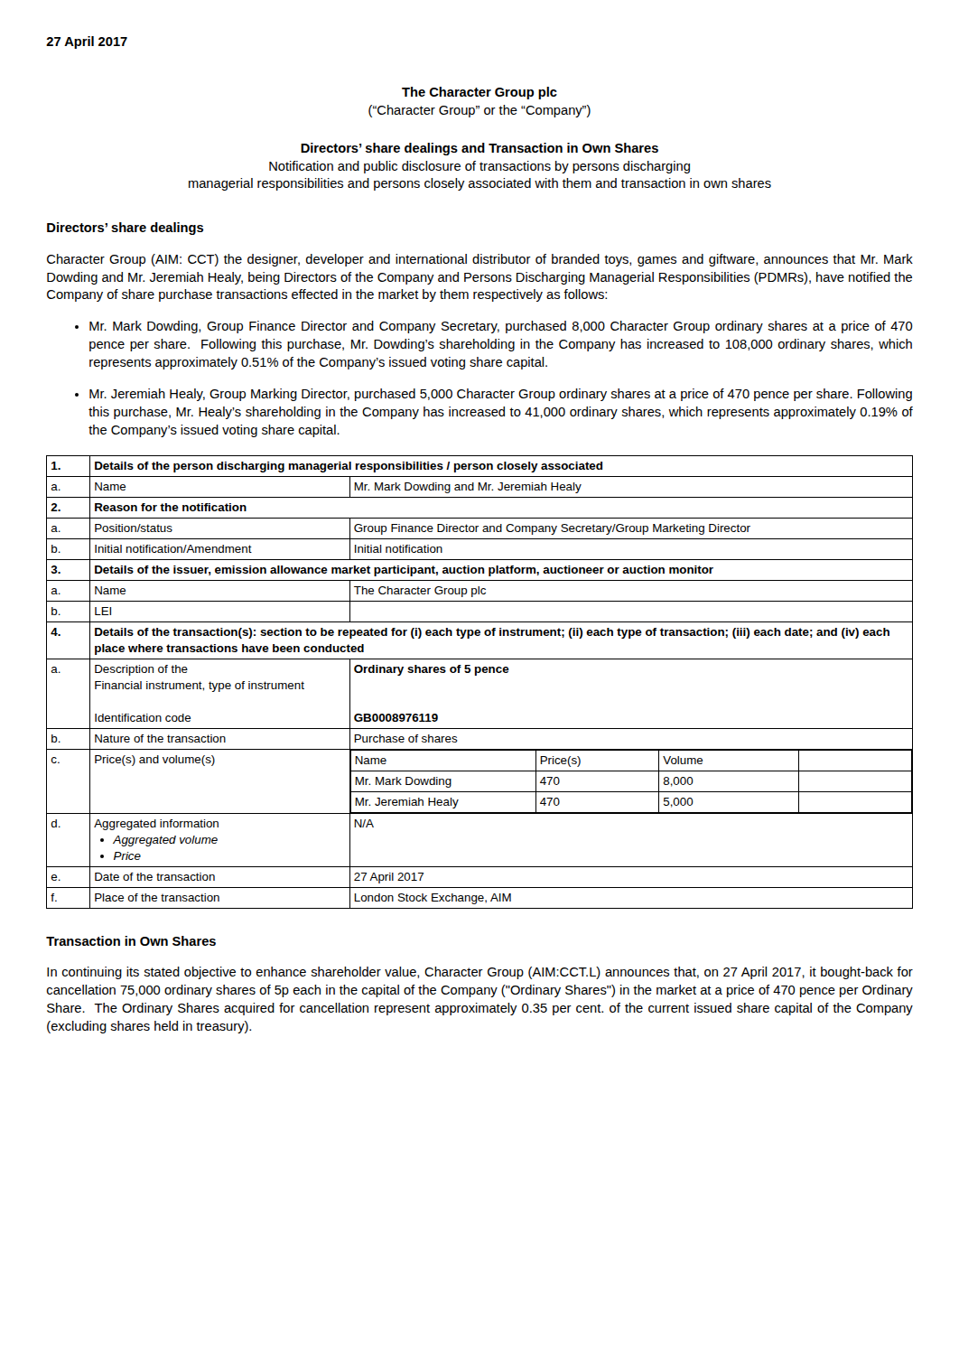27 April 2017
The Character Group plc
(“Character Group” or the “Company”)
Directors’ share dealings and Transaction in Own Shares
Notification and public disclosure of transactions by persons discharging
managerial responsibilities and persons closely associated with them and transaction in own shares
Directors’ share dealings
Character Group (AIM: CCT) the designer, developer and international distributor of branded toys, games and giftware, announces that Mr. Mark Dowding and Mr. Jeremiah Healy, being Directors of the Company and Persons Discharging Managerial Responsibilities (PDMRs), have notified the Company of share purchase transactions effected in the market by them respectively as follows:
Mr. Mark Dowding, Group Finance Director and Company Secretary, purchased 8,000 Character Group ordinary shares at a price of 470 pence per share. Following this purchase, Mr. Dowding’s shareholding in the Company has increased to 108,000 ordinary shares, which represents approximately 0.51% of the Company’s issued voting share capital.
Mr. Jeremiah Healy, Group Marking Director, purchased 5,000 Character Group ordinary shares at a price of 470 pence per share. Following this purchase, Mr. Healy’s shareholding in the Company has increased to 41,000 ordinary shares, which represents approximately 0.19% of the Company’s issued voting share capital.
| 1. | Details of the person discharging managerial responsibilities / person closely associated |
| a. | Name | Mr. Mark Dowding and Mr. Jeremiah Healy |
| 2. | Reason for the notification |
| a. | Position/status | Group Finance Director and Company Secretary/Group Marketing Director |
| b. | Initial notification/Amendment | Initial notification |
| 3. | Details of the issuer, emission allowance market participant, auction platform, auctioneer or auction monitor |
| a. | Name | The Character Group plc |
| b. | LEI | |
| 4. | Details of the transaction(s): section to be repeated for (i) each type of instrument; (ii) each type of transaction; (iii) each date; and (iv) each place where transactions have been conducted |
| a. | Description of the Financial instrument, type of instrument Identification code | Ordinary shares of 5 pence GB0008976119 |
| b. | Nature of the transaction | Purchase of shares |
| c. | Price(s) and volume(s) | / Name / Price(s) / Volume / / / Mr. Mark Dowding / 470 / 8,000 / / / Mr. Jeremiah Healy / 470 / 5,000 / / |
| d. | Aggregated information Aggregated volume Price | N/A |
| e. | Date of the transaction | 27 April 2017 |
| f. | Place of the transaction | London Stock Exchange, AIM |
Transaction in Own Shares
In continuing its stated objective to enhance shareholder value, Character Group (AIM:CCT.L) announces that, on 27 April 2017, it bought-back for cancellation 75,000 ordinary shares of 5p each in the capital of the Company ("Ordinary Shares") in the market at a price of 470 pence per Ordinary Share. The Ordinary Shares acquired for cancellation represent approximately 0.35 per cent. of the current issued share capital of the Company (excluding shares held in treasury).